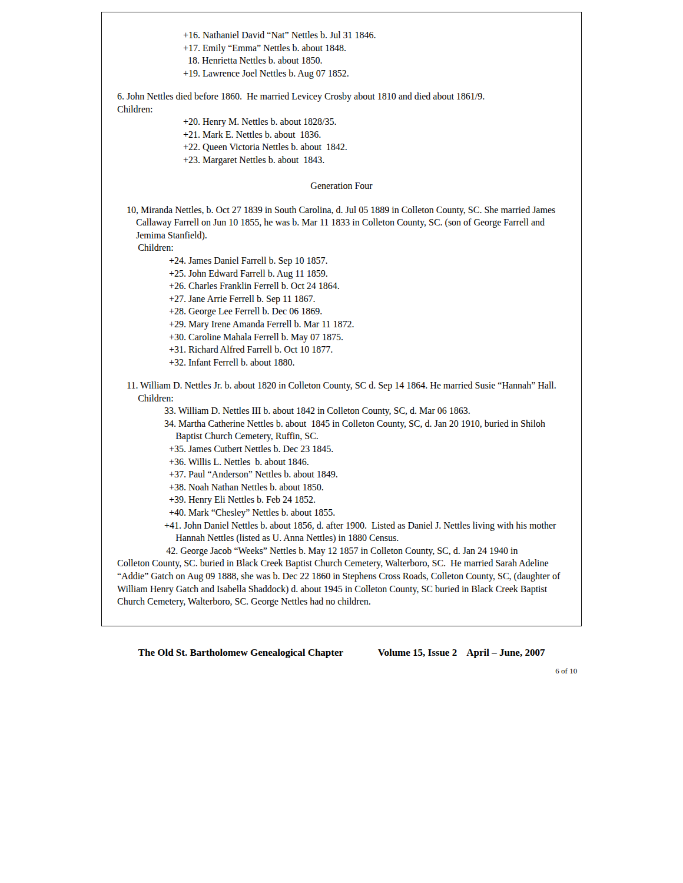+16. Nathaniel David “Nat” Nettles b. Jul 31 1846.
+17. Emily “Emma” Nettles b. about 1848.
18. Henrietta Nettles b. about 1850.
+19. Lawrence Joel Nettles b. Aug 07 1852.
6. John Nettles died before 1860. He married Levicey Crosby about 1810 and died about 1861/9.
Children:
+20. Henry M. Nettles b. about 1828/35.
+21. Mark E. Nettles b. about 1836.
+22. Queen Victoria Nettles b. about 1842.
+23. Margaret Nettles b. about 1843.
Generation Four
10, Miranda Nettles, b. Oct 27 1839 in South Carolina, d. Jul 05 1889 in Colleton County, SC. She married James Callaway Farrell on Jun 10 1855, he was b. Mar 11 1833 in Colleton County, SC. (son of George Farrell and Jemima Stanfield).
Children:
+24. James Daniel Farrell b. Sep 10 1857.
+25. John Edward Farrell b. Aug 11 1859.
+26. Charles Franklin Ferrell b. Oct 24 1864.
+27. Jane Arrie Ferrell b. Sep 11 1867.
+28. George Lee Ferrell b. Dec 06 1869.
+29. Mary Irene Amanda Ferrell b. Mar 11 1872.
+30. Caroline Mahala Ferrell b. May 07 1875.
+31. Richard Alfred Farrell b. Oct 10 1877.
+32. Infant Ferrell b. about 1880.
11. William D. Nettles Jr. b. about 1820 in Colleton County, SC d. Sep 14 1864. He married Susie “Hannah” Hall.
Children:
33. William D. Nettles III b. about 1842 in Colleton County, SC, d. Mar 06 1863.
34. Martha Catherine Nettles b. about 1845 in Colleton County, SC, d. Jan 20 1910, buried in Shiloh Baptist Church Cemetery, Ruffin, SC.
+35. James Cutbert Nettles b. Dec 23 1845.
+36. Willis L. Nettles b. about 1846.
+37. Paul “Anderson” Nettles b. about 1849.
+38. Noah Nathan Nettles b. about 1850.
+39. Henry Eli Nettles b. Feb 24 1852.
+40. Mark “Chesley” Nettles b. about 1855.
+41. John Daniel Nettles b. about 1856, d. after 1900. Listed as Daniel J. Nettles living with his mother Hannah Nettles (listed as U. Anna Nettles) in 1880 Census.
42. George Jacob “Weeks” Nettles b. May 12 1857 in Colleton County, SC, d. Jan 24 1940 in
Colleton County, SC. buried in Black Creek Baptist Church Cemetery, Walterboro, SC. He married Sarah Adeline “Addie” Gatch on Aug 09 1888, she was b. Dec 22 1860 in Stephens Cross Roads, Colleton County, SC, (daughter of William Henry Gatch and Isabella Shaddock) d. about 1945 in Colleton County, SC buried in Black Creek Baptist Church Cemetery, Walterboro, SC. George Nettles had no children.
The Old St. Bartholomew Genealogical Chapter Volume 15, Issue 2 April – June, 2007
6 of 10